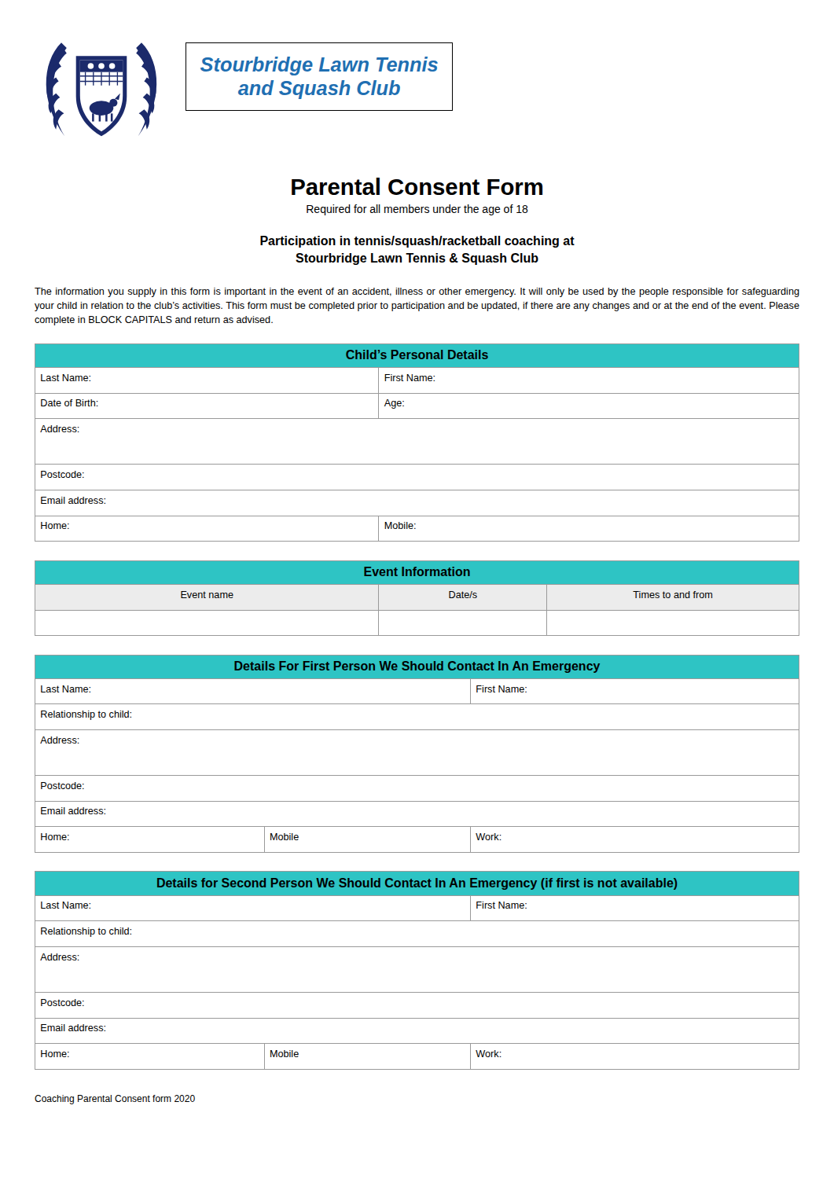Stourbridge Lawn Tennis
and Squash Club
Parental Consent Form
Required for all members under the age of 18
Participation in tennis/squash/racketball coaching at
Stourbridge Lawn Tennis & Squash Club
The information you supply in this form is important in the event of an accident, illness or other emergency. It will only be used by the people responsible for safeguarding your child in relation to the club’s activities. This form must be completed prior to participation and be updated, if there are any changes and or at the end of the event. Please complete in BLOCK CAPITALS and return as advised.
Child’s Personal Details
| Last Name: | First Name: |
| Date of Birth: | Age: |
| Address: |
| Postcode: |
| Email address: |
| Home: | Mobile: |
Event Information
| Event name | Date/s | Times to and from |
| --- | --- | --- |
Details For First Person We Should Contact In An Emergency
| Last Name: | First Name: |
| Relationship to child: |
| Address: |
| Postcode: |
| Email address: |
| Home: | Mobile | Work: |
Details for Second Person We Should Contact In An Emergency (if first is not available)
| Last Name: | First Name: |
| Relationship to child: |
| Address: |
| Postcode: |
| Email address: |
| Home: | Mobile | Work: |
Coaching Parental Consent form 2020